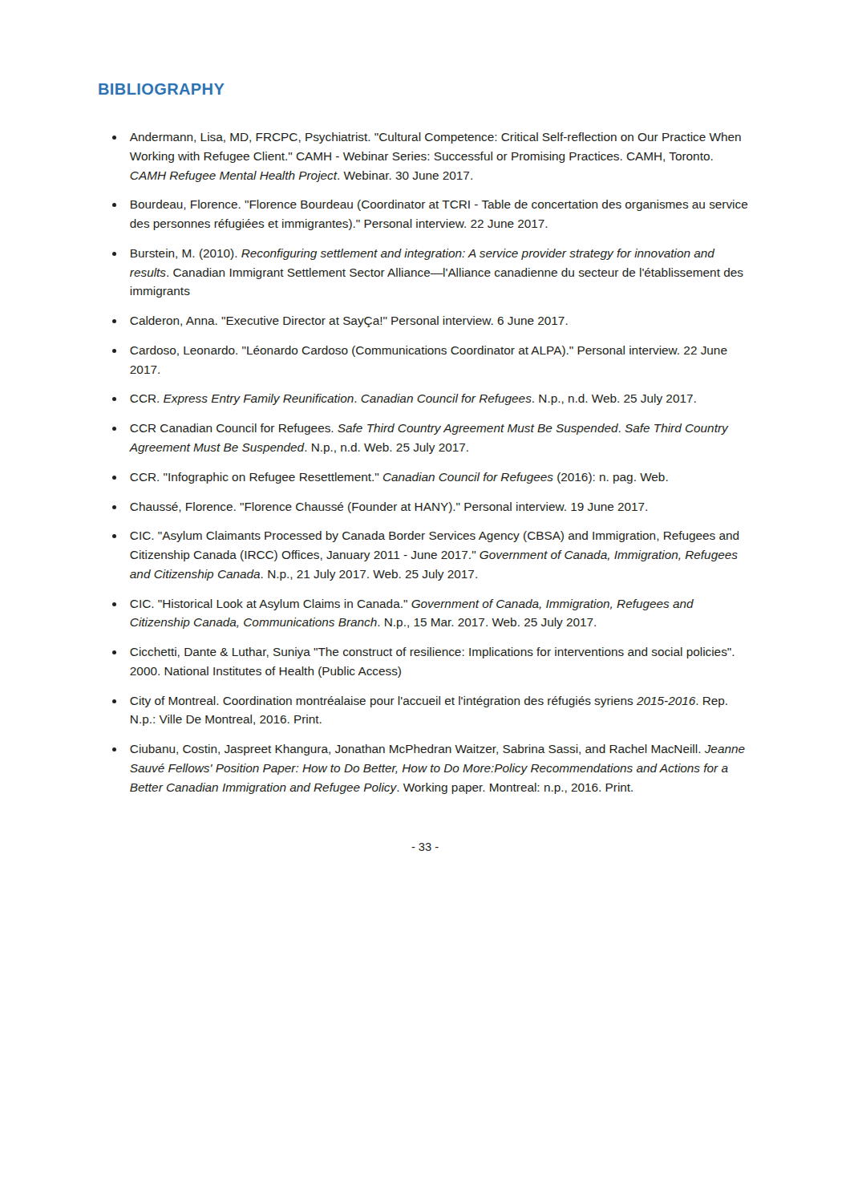BIBLIOGRAPHY
Andermann, Lisa, MD, FRCPC, Psychiatrist. "Cultural Competence: Critical Self-reflection on Our Practice When Working with Refugee Client." CAMH - Webinar Series: Successful or Promising Practices. CAMH, Toronto. CAMH Refugee Mental Health Project. Webinar. 30 June 2017.
Bourdeau, Florence. "Florence Bourdeau (Coordinator at TCRI - Table de concertation des organismes au service des personnes réfugiées et immigrantes)." Personal interview. 22 June 2017.
Burstein, M. (2010). Reconfiguring settlement and integration: A service provider strategy for innovation and results. Canadian Immigrant Settlement Sector Alliance—l'Alliance canadienne du secteur de l'établissement des immigrants
Calderon, Anna. "Executive Director at SayÇa!" Personal interview. 6 June 2017.
Cardoso, Leonardo. "Léonardo Cardoso (Communications Coordinator at ALPA)." Personal interview. 22 June 2017.
CCR. Express Entry Family Reunification. Canadian Council for Refugees. N.p., n.d. Web. 25 July 2017.
CCR Canadian Council for Refugees. Safe Third Country Agreement Must Be Suspended. Safe Third Country Agreement Must Be Suspended. N.p., n.d. Web. 25 July 2017.
CCR. "Infographic on Refugee Resettlement." Canadian Council for Refugees (2016): n. pag. Web.
Chaussé, Florence. "Florence Chaussé (Founder at HANY)." Personal interview. 19 June 2017.
CIC. "Asylum Claimants Processed by Canada Border Services Agency (CBSA) and Immigration, Refugees and Citizenship Canada (IRCC) Offices, January 2011 - June 2017." Government of Canada, Immigration, Refugees and Citizenship Canada. N.p., 21 July 2017. Web. 25 July 2017.
CIC. "Historical Look at Asylum Claims in Canada." Government of Canada, Immigration, Refugees and Citizenship Canada, Communications Branch. N.p., 15 Mar. 2017. Web. 25 July 2017.
Cicchetti, Dante & Luthar, Suniya "The construct of resilience: Implications for interventions and social policies". 2000. National Institutes of Health (Public Access)
City of Montreal. Coordination montréalaise pour l'accueil et l'intégration des réfugiés syriens 2015-2016. Rep. N.p.: Ville De Montreal, 2016. Print.
Ciubanu, Costin, Jaspreet Khangura, Jonathan McPhedran Waitzer, Sabrina Sassi, and Rachel MacNeill. Jeanne Sauvé Fellows' Position Paper: How to Do Better, How to Do More:Policy Recommendations and Actions for a Better Canadian Immigration and Refugee Policy. Working paper. Montreal: n.p., 2016. Print.
- 33 -